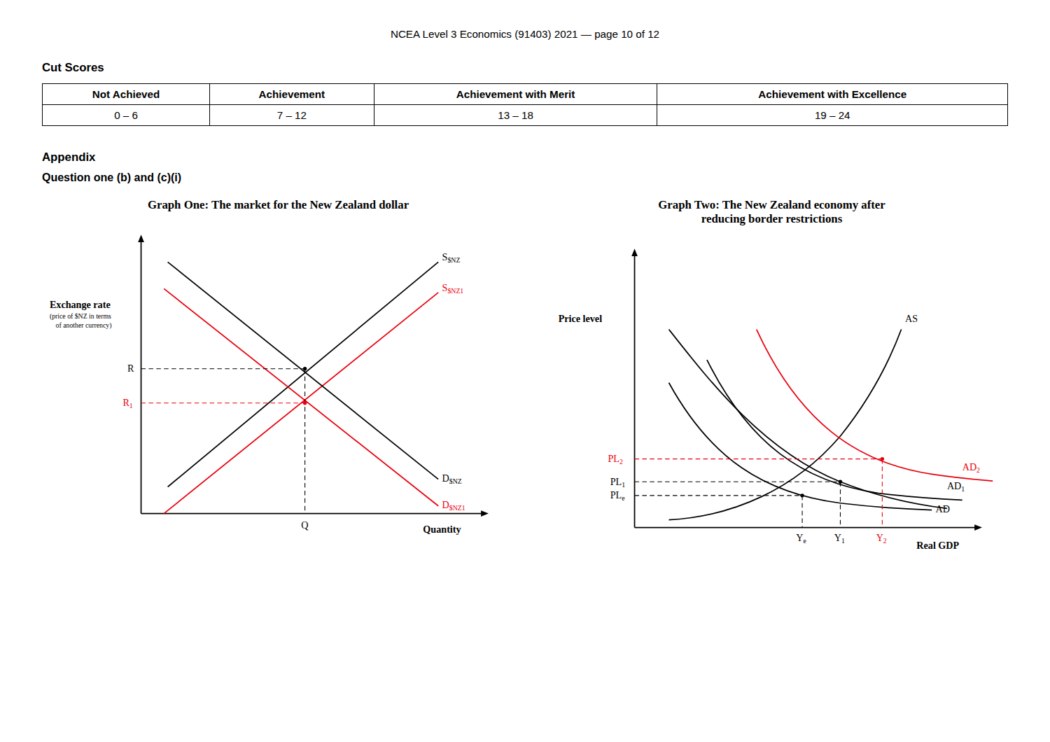NCEA Level 3 Economics (91403) 2021 — page 10 of 12
Cut Scores
| Not Achieved | Achievement | Achievement with Merit | Achievement with Excellence |
| --- | --- | --- | --- |
| 0 – 6 | 7 – 12 | 13 – 18 | 19 – 24 |
Appendix
Question one (b) and (c)(i)
Graph One: The market for the New Zealand dollar
Exchange rate (price of $NZ in terms of another currency) Quantity S$NZ S$NZ1 D$NZ D$NZ1 R R1 Q
Graph Two: The New Zealand economy after
reducing border restrictions
Price level Real GDP AS AD AD1 AD2 PL2 PL1 PLe Ye Y1 Y2